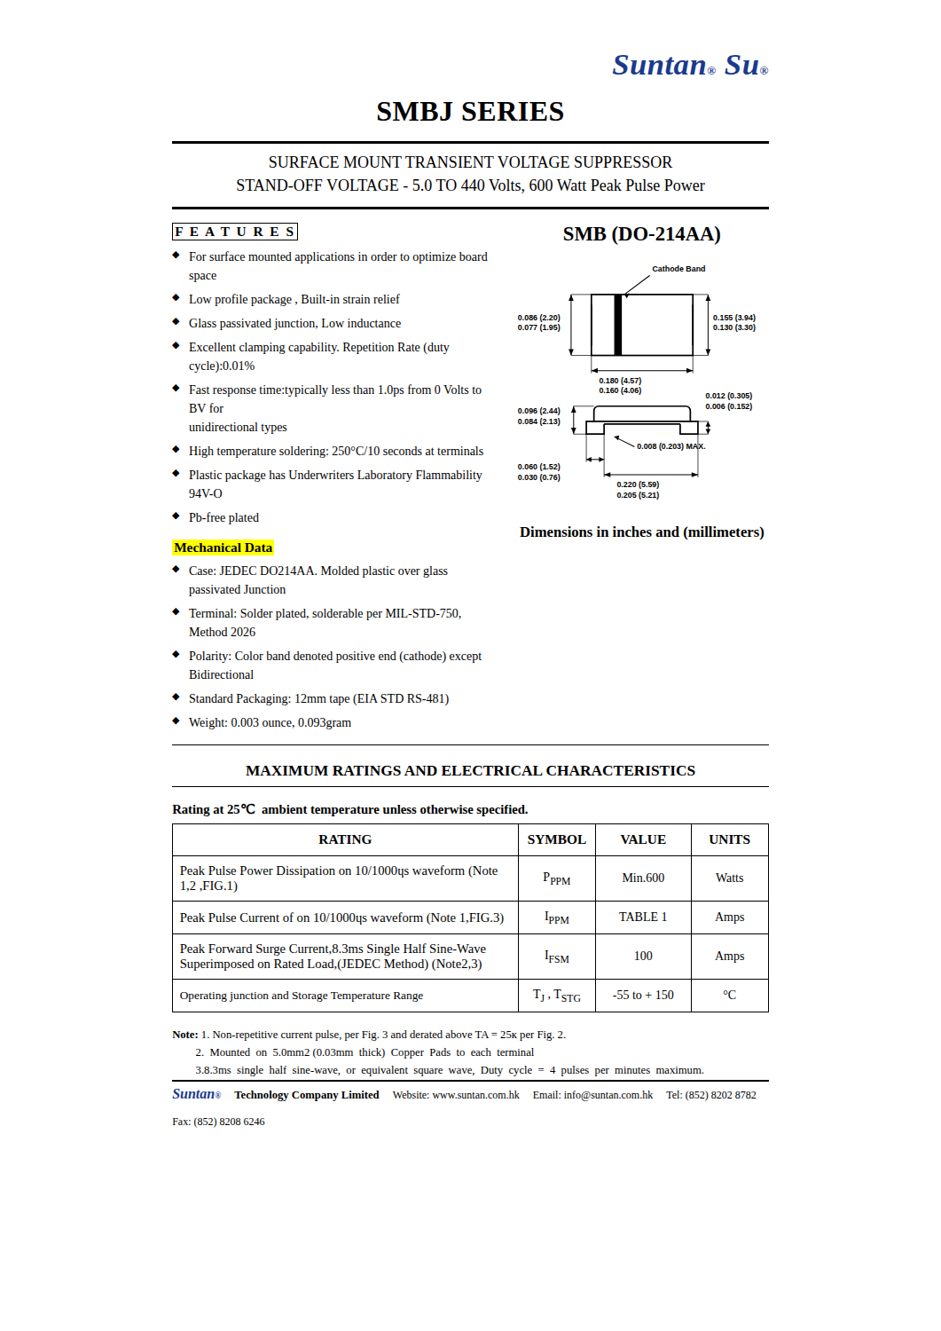Suntan® Su®
SMBJ SERIES
SURFACE MOUNT TRANSIENT VOLTAGE SUPPRESSOR
STAND-OFF VOLTAGE - 5.0 TO 440 Volts, 600 Watt Peak Pulse Power
F E A T U R E S
For surface mounted applications in order to optimize board space
Low profile package , Built-in strain relief
Glass passivated junction, Low inductance
Excellent clamping capability. Repetition Rate (duty cycle):0.01%
Fast response time:typically less than 1.0ps from 0 Volts to BV for unidirectional types
High temperature soldering: 250°C/10 seconds at terminals
Plastic package has Underwriters Laboratory Flammability 94V-O
Pb-free plated
Mechanical Data
Case: JEDEC DO214AA. Molded plastic over glass passivated Junction
Terminal: Solder plated, solderable per MIL-STD-750, Method 2026
Polarity: Color band denoted positive end (cathode) except Bidirectional
Standard Packaging: 12mm tape (EIA STD RS-481)
Weight: 0.003 ounce, 0.093gram
SMB (DO-214AA)
Cathode Band 0.086 (2.20) 0.077 (1.95) 0.155 (3.94) 0.130 (3.30) 0.180 (4.57) 0.160 (4.06) 0.096 (2.44) 0.084 (2.13) 0.012 (0.305) 0.006 (0.152) 0.008 (0.203) MAX. 0.060 (1.52) 0.030 (0.76) 0.220 (5.59) 0.205 (5.21)
Dimensions in inches and (millimeters)
MAXIMUM RATINGS AND ELECTRICAL CHARACTERISTICS
Rating at 25℃ ambient temperature unless otherwise specified.
| RATING | SYMBOL | VALUE | UNITS |
| --- | --- | --- | --- |
| Peak Pulse Power Dissipation on 10/1000ɥs waveform (Note 1,2 ,FIG.1) | P PPM | Min.600 | Watts |
| Peak Pulse Current of on 10/1000ɥs waveform (Note 1,FIG.3) | I PPM | TABLE 1 | Amps |
| Peak Forward Surge Current,8.3ms Single Half Sine-Wave Superimposed on Rated Load,(JEDEC Method) (Note2,3) | I FSM | 100 | Amps |
| Operating junction and Storage Temperature Range | T J , T STG | -55 to + 150 | °C |
Note: 1. Non-repetitive current pulse, per Fig. 3 and derated above TA = 25к per Fig. 2. 2. Mounted on 5.0mm2 (0.03mm thick) Copper Pads to each terminal 3.8.3ms single half sine-wave, or equivalent square wave, Duty cycle = 4 pulses per minutes maximum.
Suntan® Technology Company Limited Website: www.suntan.com.hk Email: info@suntan.com.hk Tel: (852) 8202 8782 Fax: (852) 8208 6246